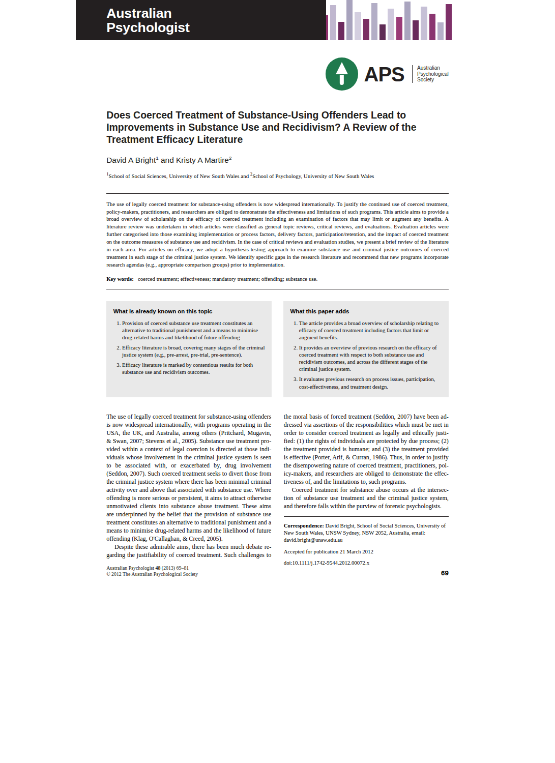Australian
Psychologist
APS
Australian
Psychological
Society
Does Coerced Treatment of Substance-Using Offenders Lead to Improvements in Substance Use and Recidivism? A Review of the Treatment Efficacy Literature
David A Bright1 and Kristy A Martire2
1School of Social Sciences, University of New South Wales and 2School of Psychology, University of New South Wales
The use of legally coerced treatment for substance-using offenders is now widespread internationally. To justify the continued use of coerced treatment, policy-makers, practitioners, and researchers are obliged to demonstrate the effectiveness and limitations of such programs. This article aims to provide a broad overview of scholarship on the efficacy of coerced treatment including an examination of factors that may limit or augment any benefits. A literature review was undertaken in which articles were classified as general topic reviews, critical reviews, and evaluations. Evaluation articles were further categorised into those examining implementation or process factors, delivery factors, participation/retention, and the impact of coerced treatment on the outcome measures of substance use and recidivism. In the case of critical reviews and evaluation studies, we present a brief review of the literature in each area. For articles on efficacy, we adopt a hypothesis-testing approach to examine substance use and criminal justice outcomes of coerced treatment in each stage of the criminal justice system. We identify specific gaps in the research literature and recommend that new programs incorporate research agendas (e.g., appropriate comparison groups) prior to implementation.
Key words: coerced treatment; effectiveness; mandatory treatment; offending; substance use.
What is already known on this topic
Provision of coerced substance use treatment constitutes an alternative to traditional punishment and a means to minimise drug-related harms and likelihood of future offending
Efficacy literature is broad, covering many stages of the criminal justice system (e.g., pre-arrest, pre-trial, pre-sentence).
Efficacy literature is marked by contentious results for both substance use and recidivism outcomes.
What this paper adds
The article provides a broad overview of scholarship relating to efficacy of coerced treatment including factors that limit or augment benefits.
It provides an overview of previous research on the efficacy of coerced treatment with respect to both substance use and recidivism outcomes, and across the different stages of the criminal justice system.
It evaluates previous research on process issues, participation, cost-effectiveness, and treatment design.
The use of legally coerced treatment for substance-using offenders is now widespread internationally, with programs operating in the USA, the UK, and Australia, among others (Pritchard, Mugavin, & Swan, 2007; Stevens et al., 2005). Substance use treatment provided within a context of legal coercion is directed at those individuals whose involvement in the criminal justice system is seen to be associated with, or exacerbated by, drug involvement (Seddon, 2007). Such coerced treatment seeks to divert those from the criminal justice system where there has been minimal criminal activity over and above that associated with substance use. Where offending is more serious or persistent, it aims to attract otherwise unmotivated clients into substance abuse treatment. These aims are underpinned by the belief that the provision of substance use treatment constitutes an alternative to traditional punishment and a means to minimise drug-related harms and the likelihood of future offending (Klag, O'Callaghan, & Creed, 2005).
Despite these admirable aims, there has been much debate regarding the justifiability of coerced treatment. Such challenges to the moral basis of forced treatment (Seddon, 2007) have been addressed via assertions of the responsibilities which must be met in order to consider coerced treatment as legally and ethically justified: (1) the rights of individuals are protected by due process; (2) the treatment provided is humane; and (3) the treatment provided is effective (Porter, Arif, & Curran, 1986). Thus, in order to justify the disempowering nature of coerced treatment, practitioners, policy-makers, and researchers are obliged to demonstrate the effectiveness of, and the limitations to, such programs.
Coerced treatment for substance abuse occurs at the intersection of substance use treatment and the criminal justice system, and therefore falls within the purview of forensic psychologists.
Correspondence: David Bright, School of Social Sciences, University of New South Wales, UNSW Sydney, NSW 2052, Australia, email: david.bright@unsw.edu.au
Accepted for publication 21 March 2012
doi:10.1111/j.1742-9544.2012.00072.x
Australian Psychologist 48 (2013) 69–81
© 2012 The Australian Psychological Society
69